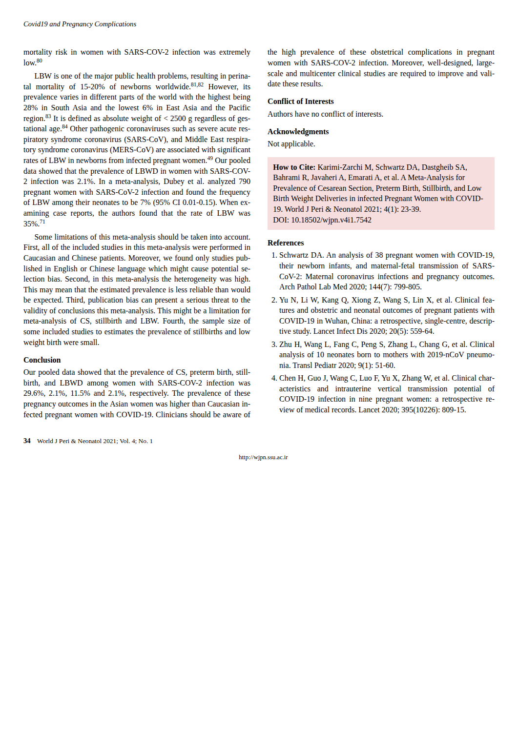Covid19 and Pregnancy Complications
mortality risk in women with SARS-COV-2 infection was extremely low.80
LBW is one of the major public health problems, resulting in perinatal mortality of 15-20% of newborns worldwide.81,82 However, its prevalence varies in different parts of the world with the highest being 28% in South Asia and the lowest 6% in East Asia and the Pacific region.83 It is defined as absolute weight of < 2500 g regardless of gestational age.84 Other pathogenic coronaviruses such as severe acute respiratory syndrome coronavirus (SARS-CoV), and Middle East respiratory syndrome coronavirus (MERS-CoV) are associated with significant rates of LBW in newborns from infected pregnant women.49 Our pooled data showed that the prevalence of LBWD in women with SARS-COV-2 infection was 2.1%. In a meta-analysis, Dubey et al. analyzed 790 pregnant women with SARS-CoV-2 infection and found the frequency of LBW among their neonates to be 7% (95% CI 0.01-0.15). When examining case reports, the authors found that the rate of LBW was 35%.71
Some limitations of this meta-analysis should be taken into account. First, all of the included studies in this meta-analysis were performed in Caucasian and Chinese patients. Moreover, we found only studies published in English or Chinese language which might cause potential selection bias. Second, in this meta-analysis the heterogeneity was high. This may mean that the estimated prevalence is less reliable than would be expected. Third, publication bias can present a serious threat to the validity of conclusions this meta-analysis. This might be a limitation for meta-analysis of CS, stillbirth and LBW. Fourth, the sample size of some included studies to estimates the prevalence of stillbirths and low weight birth were small.
Conclusion
Our pooled data showed that the prevalence of CS, preterm birth, stillbirth, and LBWD among women with SARS-COV-2 infection was 29.6%, 2.1%, 11.5% and 2.1%, respectively. The prevalence of these pregnancy outcomes in the Asian women was higher than Caucasian infected pregnant women with COVID-19. Clinicians should be aware of the high prevalence of these obstetrical complications in pregnant women with SARS-COV-2 infection. Moreover, well-designed, large-scale and multicenter clinical studies are required to improve and validate these results.
Conflict of Interests
Authors have no conflict of interests.
Acknowledgments
Not applicable.
How to Cite: Karimi-Zarchi M, Schwartz DA, Dastgheib SA, Bahrami R, Javaheri A, Emarati A, et al. A Meta-Analysis for Prevalence of Cesarean Section, Preterm Birth, Stillbirth, and Low Birth Weight Deliveries in infected Pregnant Women with COVID-19. World J Peri & Neonatol 2021; 4(1): 23-39.
DOI: 10.18502/wjpn.v4i1.7542
References
Schwartz DA. An analysis of 38 pregnant women with COVID-19, their newborn infants, and maternal-fetal transmission of SARS-CoV-2: Maternal coronavirus infections and pregnancy outcomes. Arch Pathol Lab Med 2020; 144(7): 799-805.
Yu N, Li W, Kang Q, Xiong Z, Wang S, Lin X, et al. Clinical features and obstetric and neonatal outcomes of pregnant patients with COVID-19 in Wuhan, China: a retrospective, single-centre, descriptive study. Lancet Infect Dis 2020; 20(5): 559-64.
Zhu H, Wang L, Fang C, Peng S, Zhang L, Chang G, et al. Clinical analysis of 10 neonates born to mothers with 2019-nCoV pneumonia. Transl Pediatr 2020; 9(1): 51-60.
Chen H, Guo J, Wang C, Luo F, Yu X, Zhang W, et al. Clinical characteristics and intrauterine vertical transmission potential of COVID-19 infection in nine pregnant women: a retrospective review of medical records. Lancet 2020; 395(10226): 809-15.
34 World J Peri & Neonatol 2021; Vol. 4; No. 1
http://wjpn.ssu.ac.ir